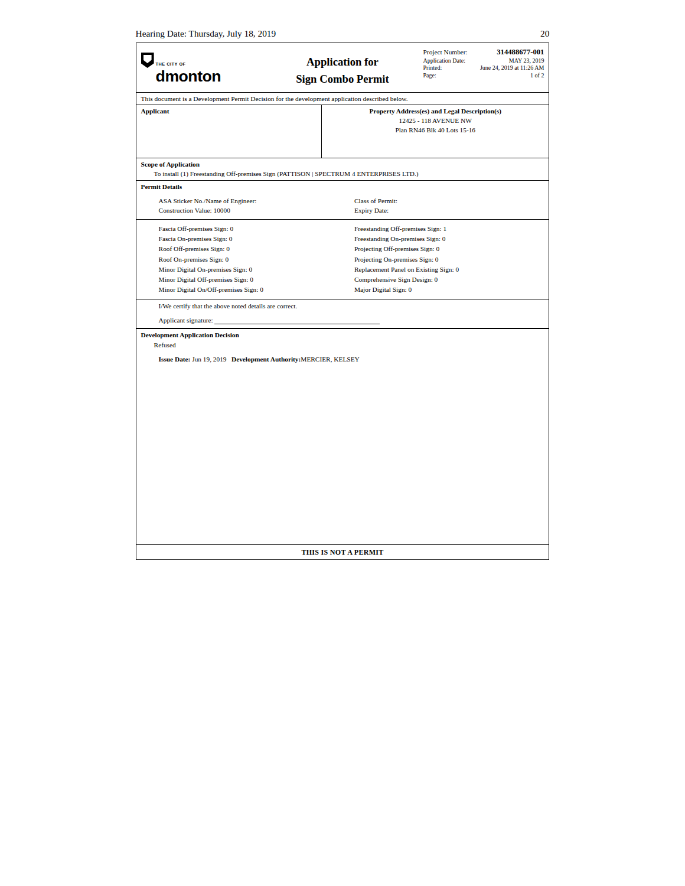Hearing Date: Thursday, July 18, 2019
20
THE CITY OF
dmonton
Application for
Sign Combo Permit
Project Number: 314488677-001
Application Date: MAY 23, 2019
Printed: June 24, 2019 at 11:26 AM
Page: 1 of 2
This document is a Development Permit Decision for the development application described below.
Applicant
Property Address(es) and Legal Description(s)
12425 - 118 AVENUE NW
Plan RN46 Blk 40 Lots 15-16
Scope of Application
To install (1) Freestanding Off-premises Sign (PATTISON | SPECTRUM 4 ENTERPRISES LTD.)
Permit Details
ASA Sticker No./Name of Engineer:
Construction Value: 10000
Class of Permit:
Expiry Date:
Fascia Off-premises Sign: 0
Fascia On-premises Sign: 0
Roof Off-premises Sign: 0
Roof On-premises Sign: 0
Minor Digital On-premises Sign: 0
Minor Digital Off-premises Sign: 0
Minor Digital On/Off-premises Sign: 0
Freestanding Off-premises Sign: 1
Freestanding On-premises Sign: 0
Projecting Off-premises Sign: 0
Projecting On-premises Sign: 0
Replacement Panel on Existing Sign: 0
Comprehensive Sign Design: 0
Major Digital Sign: 0
I/We certify that the above noted details are correct.
Applicant signature:
Development Application Decision
Refused
Issue Date: Jun 19, 2019 Development Authority: MERCIER, KELSEY
THIS IS NOT A PERMIT